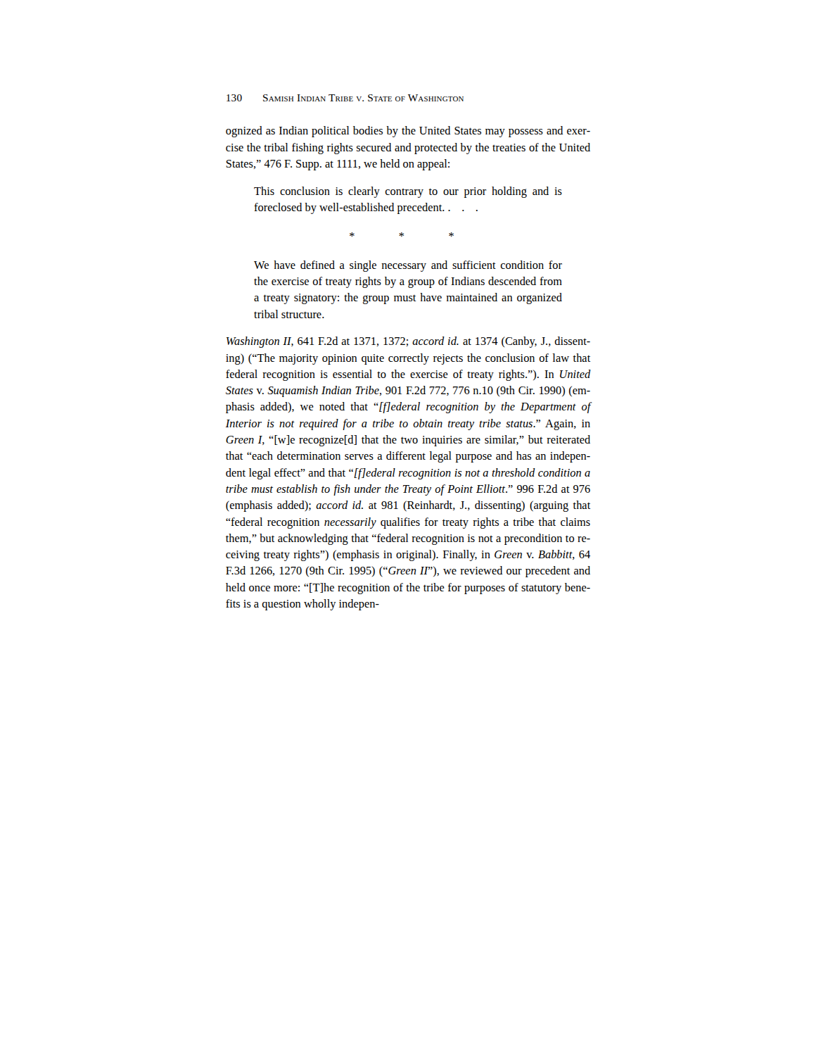130 Samish Indian Tribe v. State of Washington
ognized as Indian political bodies by the United States may possess and exercise the tribal fishing rights secured and protected by the treaties of the United States,” 476 F. Supp. at 1111, we held on appeal:
This conclusion is clearly contrary to our prior holding and is foreclosed by well-established precedent. . . .
* * *
We have defined a single necessary and sufficient condition for the exercise of treaty rights by a group of Indians descended from a treaty signatory: the group must have maintained an organized tribal structure.
Washington II, 641 F.2d at 1371, 1372; accord id. at 1374 (Canby, J., dissenting) (“The majority opinion quite correctly rejects the conclusion of law that federal recognition is essential to the exercise of treaty rights.”). In United States v. Suquamish Indian Tribe, 901 F.2d 772, 776 n.10 (9th Cir. 1990) (emphasis added), we noted that “[f]ederal recognition by the Department of Interior is not required for a tribe to obtain treaty tribe status.” Again, in Green I, “[w]e recognize[d] that the two inquiries are similar,” but reiterated that “each determination serves a different legal purpose and has an independent legal effect” and that “[f]ederal recognition is not a threshold condition a tribe must establish to fish under the Treaty of Point Elliott.” 996 F.2d at 976 (emphasis added); accord id. at 981 (Reinhardt, J., dissenting) (arguing that “federal recognition necessarily qualifies for treaty rights a tribe that claims them,” but acknowledging that “federal recognition is not a precondition to receiving treaty rights”) (emphasis in original). Finally, in Green v. Babbitt, 64 F.3d 1266, 1270 (9th Cir. 1995) (“Green II”), we reviewed our precedent and held once more: “[T]he recognition of the tribe for purposes of statutory benefits is a question wholly indepen-